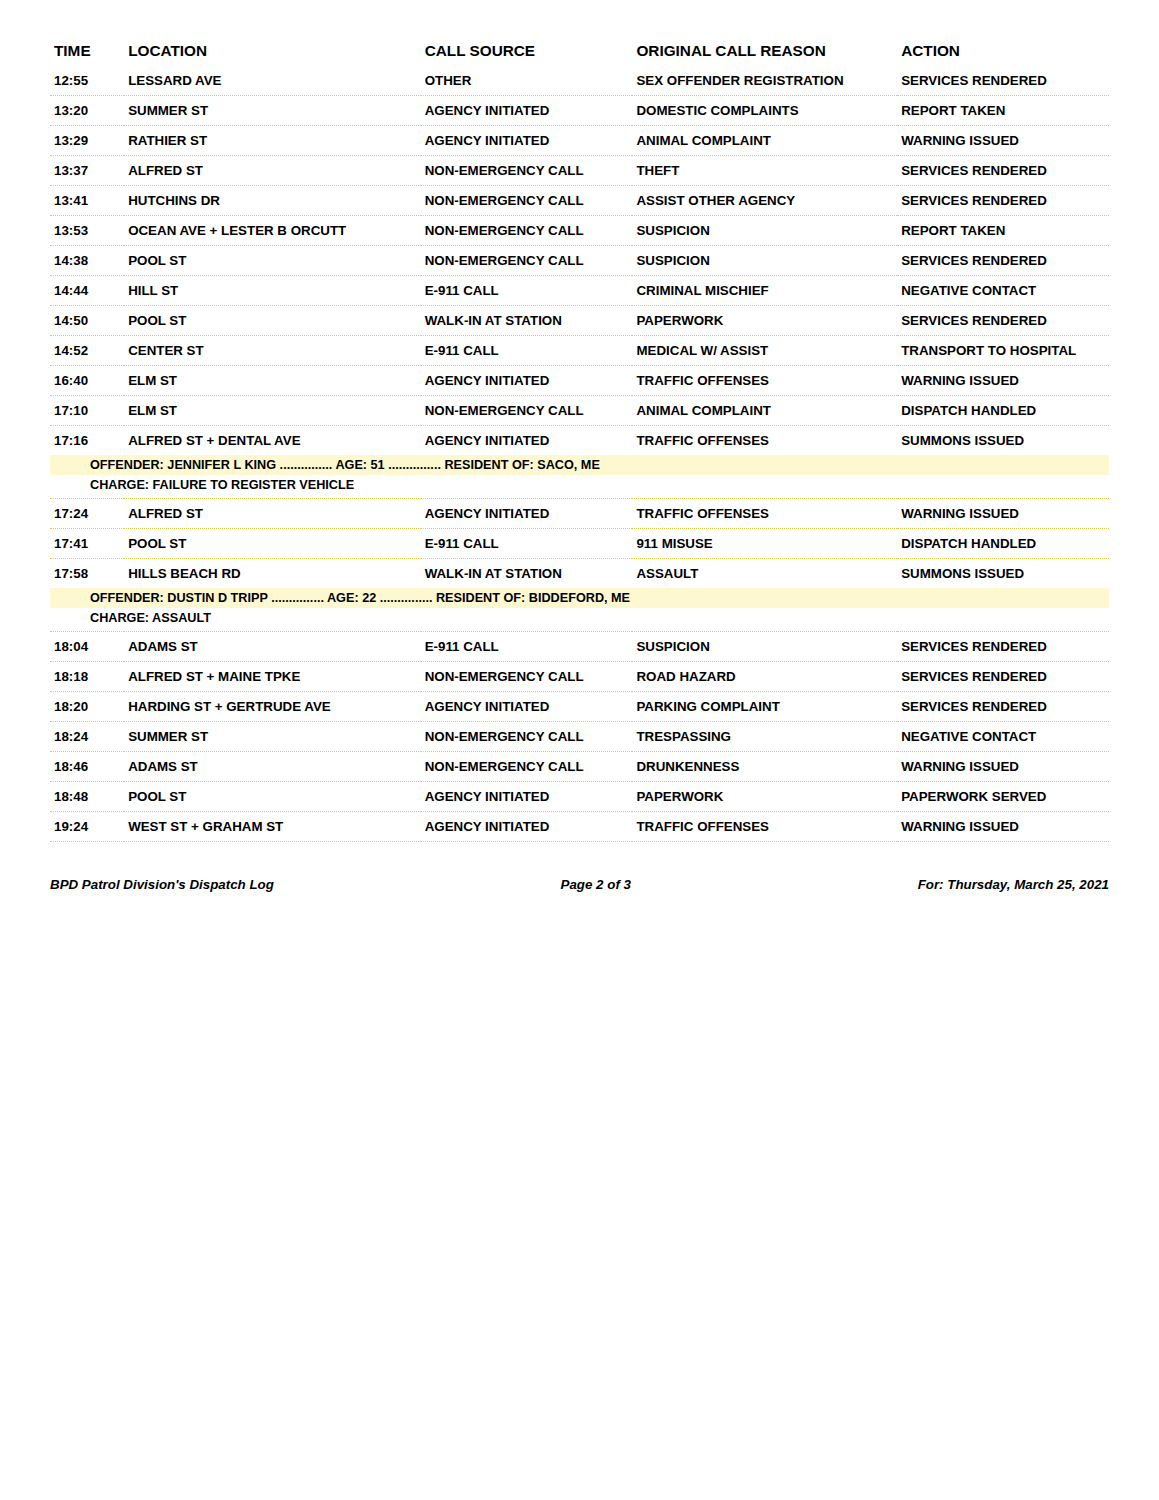| TIME | LOCATION | CALL SOURCE | ORIGINAL CALL REASON | ACTION |
| --- | --- | --- | --- | --- |
| 12:55 | LESSARD AVE | OTHER | SEX OFFENDER REGISTRATION | SERVICES RENDERED |
| 13:20 | SUMMER ST | AGENCY INITIATED | DOMESTIC COMPLAINTS | REPORT TAKEN |
| 13:29 | RATHIER ST | AGENCY INITIATED | ANIMAL COMPLAINT | WARNING ISSUED |
| 13:37 | ALFRED ST | NON-EMERGENCY CALL | THEFT | SERVICES RENDERED |
| 13:41 | HUTCHINS DR | NON-EMERGENCY CALL | ASSIST OTHER AGENCY | SERVICES RENDERED |
| 13:53 | OCEAN AVE + LESTER B ORCUTT | NON-EMERGENCY CALL | SUSPICION | REPORT TAKEN |
| 14:38 | POOL ST | NON-EMERGENCY CALL | SUSPICION | SERVICES RENDERED |
| 14:44 | HILL ST | E-911 CALL | CRIMINAL MISCHIEF | NEGATIVE CONTACT |
| 14:50 | POOL ST | WALK-IN AT STATION | PAPERWORK | SERVICES RENDERED |
| 14:52 | CENTER ST | E-911 CALL | MEDICAL W/ ASSIST | TRANSPORT TO HOSPITAL |
| 16:40 | ELM ST | AGENCY INITIATED | TRAFFIC OFFENSES | WARNING ISSUED |
| 17:10 | ELM ST | NON-EMERGENCY CALL | ANIMAL COMPLAINT | DISPATCH HANDLED |
| 17:16 | ALFRED ST + DENTAL AVE | AGENCY INITIATED | TRAFFIC OFFENSES | SUMMONS ISSUED |
| OFFENDER: JENNIFER L KING ............... AGE: 51 ............... RESIDENT OF: SACO, ME |
| CHARGE: FAILURE TO REGISTER VEHICLE |
| 17:24 | ALFRED ST | AGENCY INITIATED | TRAFFIC OFFENSES | WARNING ISSUED |
| 17:41 | POOL ST | E-911 CALL | 911 MISUSE | DISPATCH HANDLED |
| 17:58 | HILLS BEACH RD | WALK-IN AT STATION | ASSAULT | SUMMONS ISSUED |
| OFFENDER: DUSTIN D TRIPP ............... AGE: 22 ............... RESIDENT OF: BIDDEFORD, ME |
| CHARGE: ASSAULT |
| 18:04 | ADAMS ST | E-911 CALL | SUSPICION | SERVICES RENDERED |
| 18:18 | ALFRED ST + MAINE TPKE | NON-EMERGENCY CALL | ROAD HAZARD | SERVICES RENDERED |
| 18:20 | HARDING ST + GERTRUDE AVE | AGENCY INITIATED | PARKING COMPLAINT | SERVICES RENDERED |
| 18:24 | SUMMER ST | NON-EMERGENCY CALL | TRESPASSING | NEGATIVE CONTACT |
| 18:46 | ADAMS ST | NON-EMERGENCY CALL | DRUNKENNESS | WARNING ISSUED |
| 18:48 | POOL ST | AGENCY INITIATED | PAPERWORK | PAPERWORK SERVED |
| 19:24 | WEST ST + GRAHAM ST | AGENCY INITIATED | TRAFFIC OFFENSES | WARNING ISSUED |
BPD Patrol Division's Dispatch Log
Page 2 of 3
For: Thursday, March 25, 2021